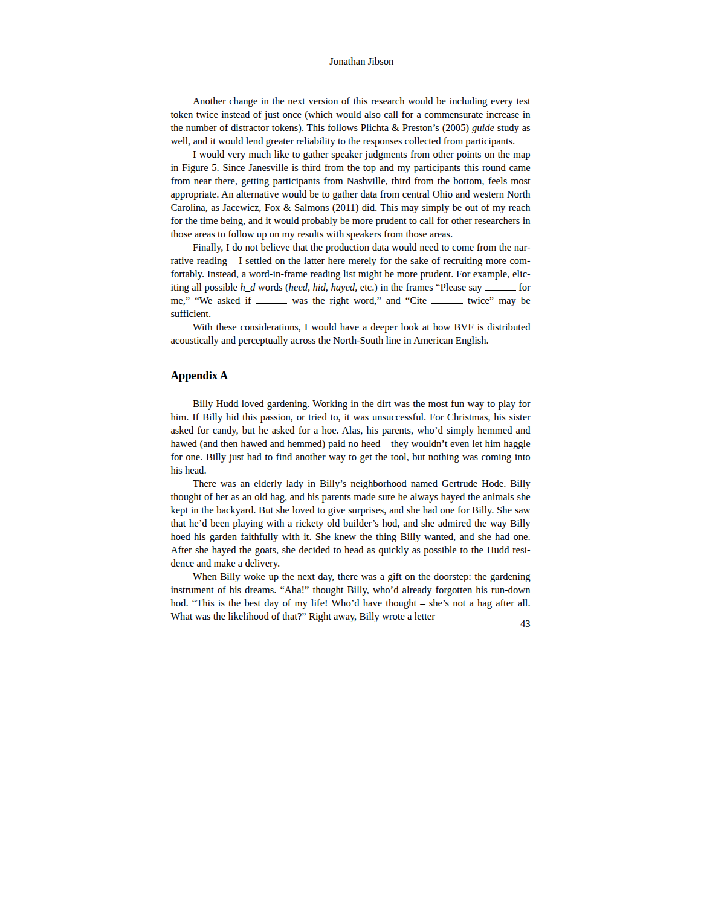Jonathan Jibson
Another change in the next version of this research would be including every test token twice instead of just once (which would also call for a commensurate increase in the number of distractor tokens). This follows Plichta & Preston’s (2005) guide study as well, and it would lend greater reliability to the responses collected from participants.
I would very much like to gather speaker judgments from other points on the map in Figure 5. Since Janesville is third from the top and my participants this round came from near there, getting participants from Nashville, third from the bottom, feels most appropriate. An alternative would be to gather data from central Ohio and western North Carolina, as Jacewicz, Fox & Salmons (2011) did. This may simply be out of my reach for the time being, and it would probably be more prudent to call for other researchers in those areas to follow up on my results with speakers from those areas.
Finally, I do not believe that the production data would need to come from the narrative reading – I settled on the latter here merely for the sake of recruiting more comfortably. Instead, a word-in-frame reading list might be more prudent. For example, eliciting all possible h_d words (heed, hid, hayed, etc.) in the frames “Please say for me,” “We asked if was the right word,” and “Cite twice” may be sufficient.
With these considerations, I would have a deeper look at how BVF is distributed acoustically and perceptually across the North-South line in American English.
Appendix A
Billy Hudd loved gardening. Working in the dirt was the most fun way to play for him. If Billy hid this passion, or tried to, it was unsuccessful. For Christmas, his sister asked for candy, but he asked for a hoe. Alas, his parents, who’d simply hemmed and hawed (and then hawed and hemmed) paid no heed – they wouldn’t even let him haggle for one. Billy just had to find another way to get the tool, but nothing was coming into his head.
There was an elderly lady in Billy’s neighborhood named Gertrude Hode. Billy thought of her as an old hag, and his parents made sure he always hayed the animals she kept in the backyard. But she loved to give surprises, and she had one for Billy. She saw that he’d been playing with a rickety old builder’s hod, and she admired the way Billy hoed his garden faithfully with it. She knew the thing Billy wanted, and she had one. After she hayed the goats, she decided to head as quickly as possible to the Hudd residence and make a delivery.
When Billy woke up the next day, there was a gift on the doorstep: the gardening instrument of his dreams. “Aha!” thought Billy, who’d already forgotten his run-down hod. “This is the best day of my life! Who’d have thought – she’s not a hag after all. What was the likelihood of that?” Right away, Billy wrote a letter
43